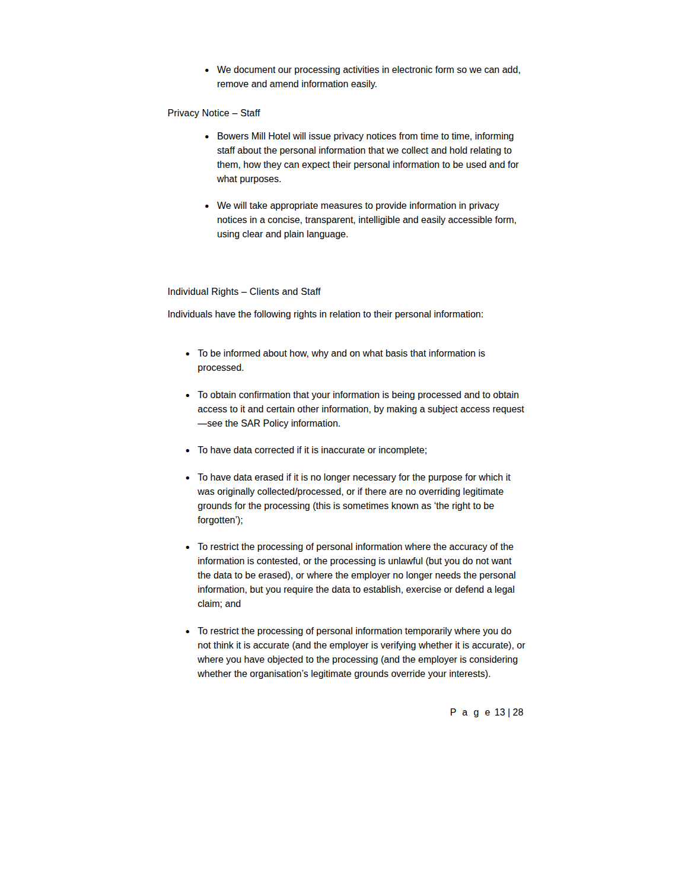We document our processing activities in electronic form so we can add, remove and amend information easily.
Privacy Notice – Staff
Bowers Mill Hotel will issue privacy notices from time to time, informing staff about the personal information that we collect and hold relating to them, how they can expect their personal information to be used and for what purposes.
We will take appropriate measures to provide information in privacy notices in a concise, transparent, intelligible and easily accessible form, using clear and plain language.
Individual Rights – Clients and Staff
Individuals have the following rights in relation to their personal information:
To be informed about how, why and on what basis that information is processed.
To obtain confirmation that your information is being processed and to obtain access to it and certain other information, by making a subject access request—see the SAR Policy information.
To have data corrected if it is inaccurate or incomplete;
To have data erased if it is no longer necessary for the purpose for which it was originally collected/processed, or if there are no overriding legitimate grounds for the processing (this is sometimes known as ‘the right to be forgotten’);
To restrict the processing of personal information where the accuracy of the information is contested, or the processing is unlawful (but you do not want the data to be erased), or where the employer no longer needs the personal information, but you require the data to establish, exercise or defend a legal claim; and
To restrict the processing of personal information temporarily where you do not think it is accurate (and the employer is verifying whether it is accurate), or where you have objected to the processing (and the employer is considering whether the organisation’s legitimate grounds override your interests).
P a g e 13 | 28